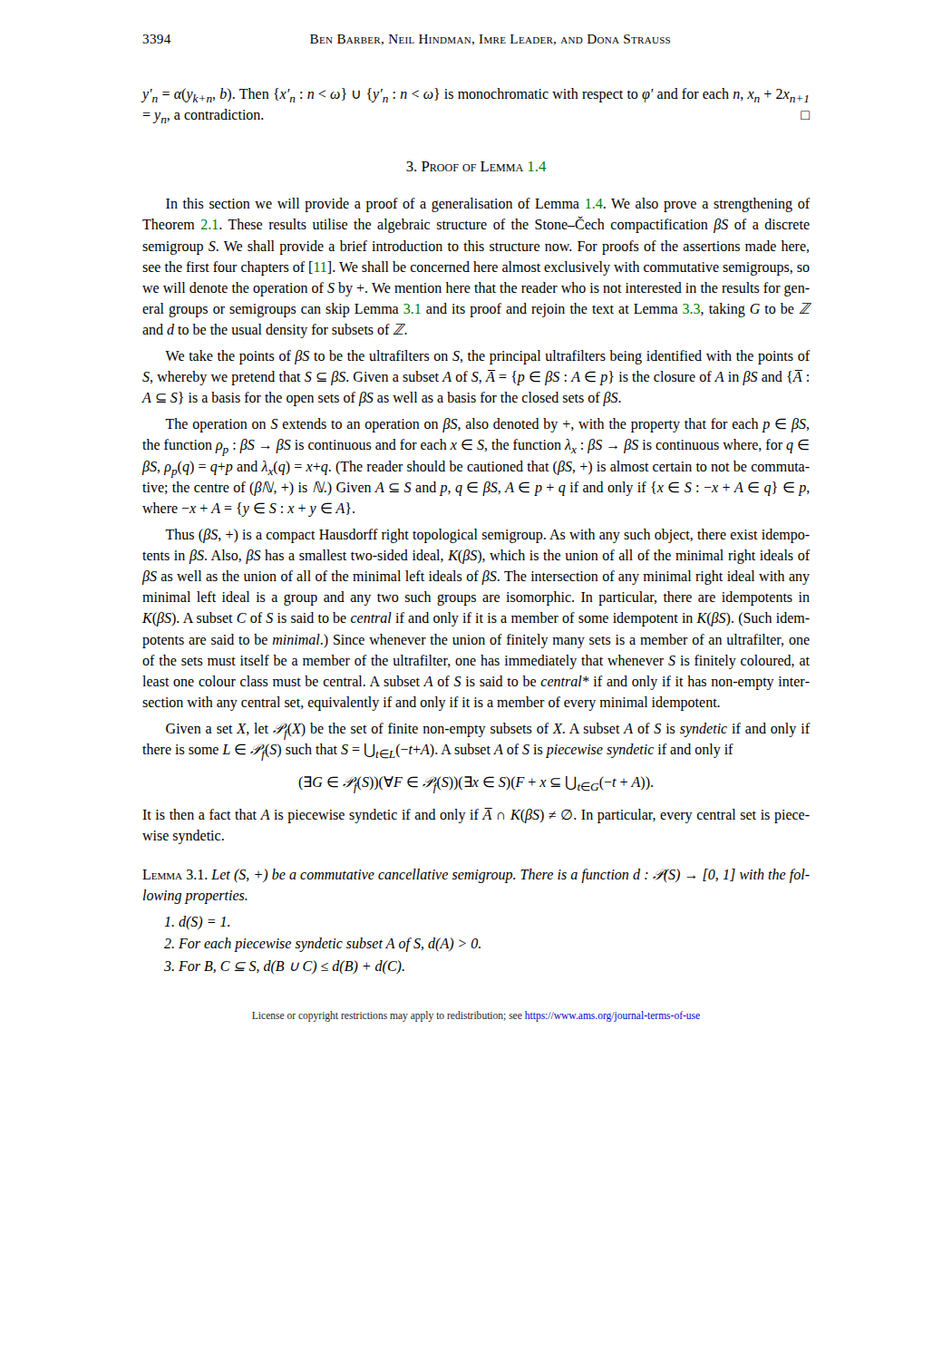3394 Ben Barber, Neil Hindman, Imre Leader, and Dona Strauss
y′n = α(yk+n, b). Then {x′n : n < ω} ∪ {y′n : n < ω} is monochromatic with respect to φ′ and for each n, xn + 2xn+1 = yn, a contradiction. □
3. Proof of Lemma 1.4
In this section we will provide a proof of a generalisation of Lemma 1.4. We also prove a strengthening of Theorem 2.1. These results utilise the algebraic structure of the Stone–Čech compactification βS of a discrete semigroup S. We shall provide a brief introduction to this structure now. For proofs of the assertions made here, see the first four chapters of [11]. We shall be concerned here almost exclusively with commutative semigroups, so we will denote the operation of S by +. We mention here that the reader who is not interested in the results for general groups or semigroups can skip Lemma 3.1 and its proof and rejoin the text at Lemma 3.3, taking G to be ℤ and d to be the usual density for subsets of ℤ.
We take the points of βS to be the ultrafilters on S, the principal ultrafilters being identified with the points of S, whereby we pretend that S ⊆ βS. Given a subset A of S, A̅ = {p ∈ βS : A ∈ p} is the closure of A in βS and {A̅ : A ⊆ S} is a basis for the open sets of βS as well as a basis for the closed sets of βS.
The operation on S extends to an operation on βS, also denoted by +, with the property that for each p ∈ βS, the function ρp : βS → βS is continuous and for each x ∈ S, the function λx : βS → βS is continuous where, for q ∈ βS, ρp(q) = q+p and λx(q) = x+q. (The reader should be cautioned that (βS, +) is almost certain to not be commutative; the centre of (βℕ, +) is ℕ.) Given A ⊆ S and p, q ∈ βS, A ∈ p + q if and only if {x ∈ S : −x + A ∈ q} ∈ p, where −x + A = {y ∈ S : x + y ∈ A}.
Thus (βS, +) is a compact Hausdorff right topological semigroup. As with any such object, there exist idempotents in βS. Also, βS has a smallest two-sided ideal, K(βS), which is the union of all of the minimal right ideals of βS as well as the union of all of the minimal left ideals of βS. The intersection of any minimal right ideal with any minimal left ideal is a group and any two such groups are isomorphic. In particular, there are idempotents in K(βS). A subset C of S is said to be central if and only if it is a member of some idempotent in K(βS). (Such idempotents are said to be minimal.) Since whenever the union of finitely many sets is a member of an ultrafilter, one of the sets must itself be a member of the ultrafilter, one has immediately that whenever S is finitely coloured, at least one colour class must be central. A subset A of S is said to be central* if and only if it has non-empty intersection with any central set, equivalently if and only if it is a member of every minimal idempotent.
Given a set X, let 𝒫f(X) be the set of finite non-empty subsets of X. A subset A of S is syndetic if and only if there is some L ∈ 𝒫f(S) such that S = ⋃t∈L(−t+A). A subset A of S is piecewise syndetic if and only if
(∃G ∈ 𝒫f(S))(∀F ∈ 𝒫f(S))(∃x ∈ S)(F + x ⊆ ⋃t∈G(−t + A)).
It is then a fact that A is piecewise syndetic if and only if A̅ ∩ K(βS) ≠ ∅. In particular, every central set is piecewise syndetic.
Lemma 3.1. Let (S, +) be a commutative cancellative semigroup. There is a function d : 𝒫(S) → [0, 1] with the following properties.
d(S) = 1.
For each piecewise syndetic subset A of S, d(A) > 0.
For B, C ⊆ S, d(B ∪ C) ≤ d(B) + d(C).
License or copyright restrictions may apply to redistribution; see https://www.ams.org/journal-terms-of-use